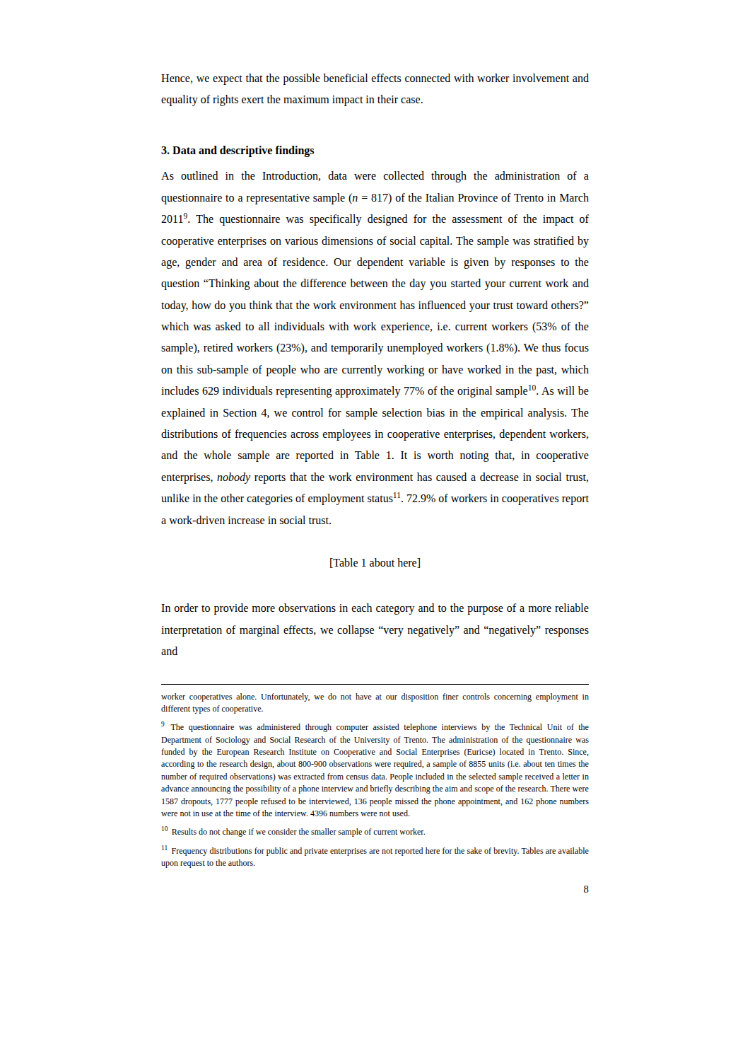Hence, we expect that the possible beneficial effects connected with worker involvement and equality of rights exert the maximum impact in their case.
3. Data and descriptive findings
As outlined in the Introduction, data were collected through the administration of a questionnaire to a representative sample (n = 817) of the Italian Province of Trento in March 20119. The questionnaire was specifically designed for the assessment of the impact of cooperative enterprises on various dimensions of social capital. The sample was stratified by age, gender and area of residence. Our dependent variable is given by responses to the question “Thinking about the difference between the day you started your current work and today, how do you think that the work environment has influenced your trust toward others?” which was asked to all individuals with work experience, i.e. current workers (53% of the sample), retired workers (23%), and temporarily unemployed workers (1.8%). We thus focus on this sub-sample of people who are currently working or have worked in the past, which includes 629 individuals representing approximately 77% of the original sample10. As will be explained in Section 4, we control for sample selection bias in the empirical analysis. The distributions of frequencies across employees in cooperative enterprises, dependent workers, and the whole sample are reported in Table 1. It is worth noting that, in cooperative enterprises, nobody reports that the work environment has caused a decrease in social trust, unlike in the other categories of employment status11. 72.9% of workers in cooperatives report a work-driven increase in social trust.
[Table 1 about here]
In order to provide more observations in each category and to the purpose of a more reliable interpretation of marginal effects, we collapse “very negatively” and “negatively” responses and
worker cooperatives alone. Unfortunately, we do not have at our disposition finer controls concerning employment in different types of cooperative.
9 The questionnaire was administered through computer assisted telephone interviews by the Technical Unit of the Department of Sociology and Social Research of the University of Trento. The administration of the questionnaire was funded by the European Research Institute on Cooperative and Social Enterprises (Euricse) located in Trento. Since, according to the research design, about 800-900 observations were required, a sample of 8855 units (i.e. about ten times the number of required observations) was extracted from census data. People included in the selected sample received a letter in advance announcing the possibility of a phone interview and briefly describing the aim and scope of the research. There were 1587 dropouts, 1777 people refused to be interviewed, 136 people missed the phone appointment, and 162 phone numbers were not in use at the time of the interview. 4396 numbers were not used.
10 Results do not change if we consider the smaller sample of current worker.
11 Frequency distributions for public and private enterprises are not reported here for the sake of brevity. Tables are available upon request to the authors.
8